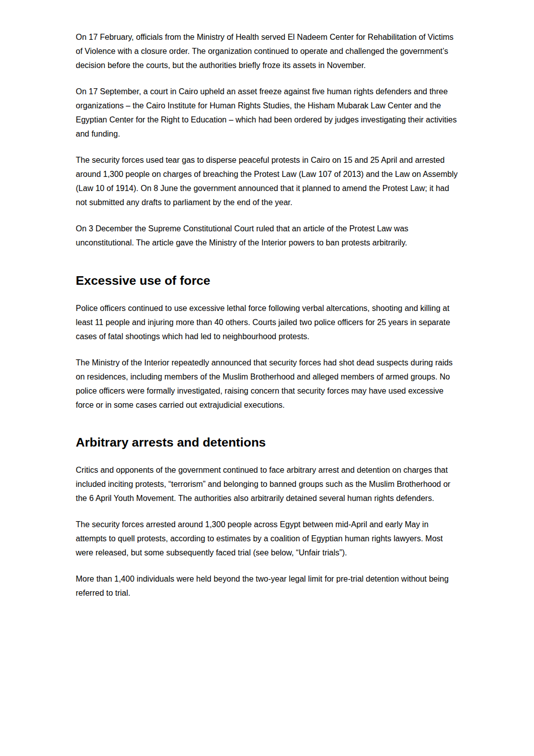On 17 February, officials from the Ministry of Health served El Nadeem Center for Rehabilitation of Victims of Violence with a closure order. The organization continued to operate and challenged the government’s decision before the courts, but the authorities briefly froze its assets in November.
On 17 September, a court in Cairo upheld an asset freeze against five human rights defenders and three organizations – the Cairo Institute for Human Rights Studies, the Hisham Mubarak Law Center and the Egyptian Center for the Right to Education – which had been ordered by judges investigating their activities and funding.
The security forces used tear gas to disperse peaceful protests in Cairo on 15 and 25 April and arrested around 1,300 people on charges of breaching the Protest Law (Law 107 of 2013) and the Law on Assembly (Law 10 of 1914). On 8 June the government announced that it planned to amend the Protest Law; it had not submitted any drafts to parliament by the end of the year.
On 3 December the Supreme Constitutional Court ruled that an article of the Protest Law was unconstitutional. The article gave the Ministry of the Interior powers to ban protests arbitrarily.
Excessive use of force
Police officers continued to use excessive lethal force following verbal altercations, shooting and killing at least 11 people and injuring more than 40 others. Courts jailed two police officers for 25 years in separate cases of fatal shootings which had led to neighbourhood protests.
The Ministry of the Interior repeatedly announced that security forces had shot dead suspects during raids on residences, including members of the Muslim Brotherhood and alleged members of armed groups. No police officers were formally investigated, raising concern that security forces may have used excessive force or in some cases carried out extrajudicial executions.
Arbitrary arrests and detentions
Critics and opponents of the government continued to face arbitrary arrest and detention on charges that included inciting protests, “terrorism” and belonging to banned groups such as the Muslim Brotherhood or the 6 April Youth Movement. The authorities also arbitrarily detained several human rights defenders.
The security forces arrested around 1,300 people across Egypt between mid-April and early May in attempts to quell protests, according to estimates by a coalition of Egyptian human rights lawyers. Most were released, but some subsequently faced trial (see below, “Unfair trials”).
More than 1,400 individuals were held beyond the two-year legal limit for pre-trial detention without being referred to trial.